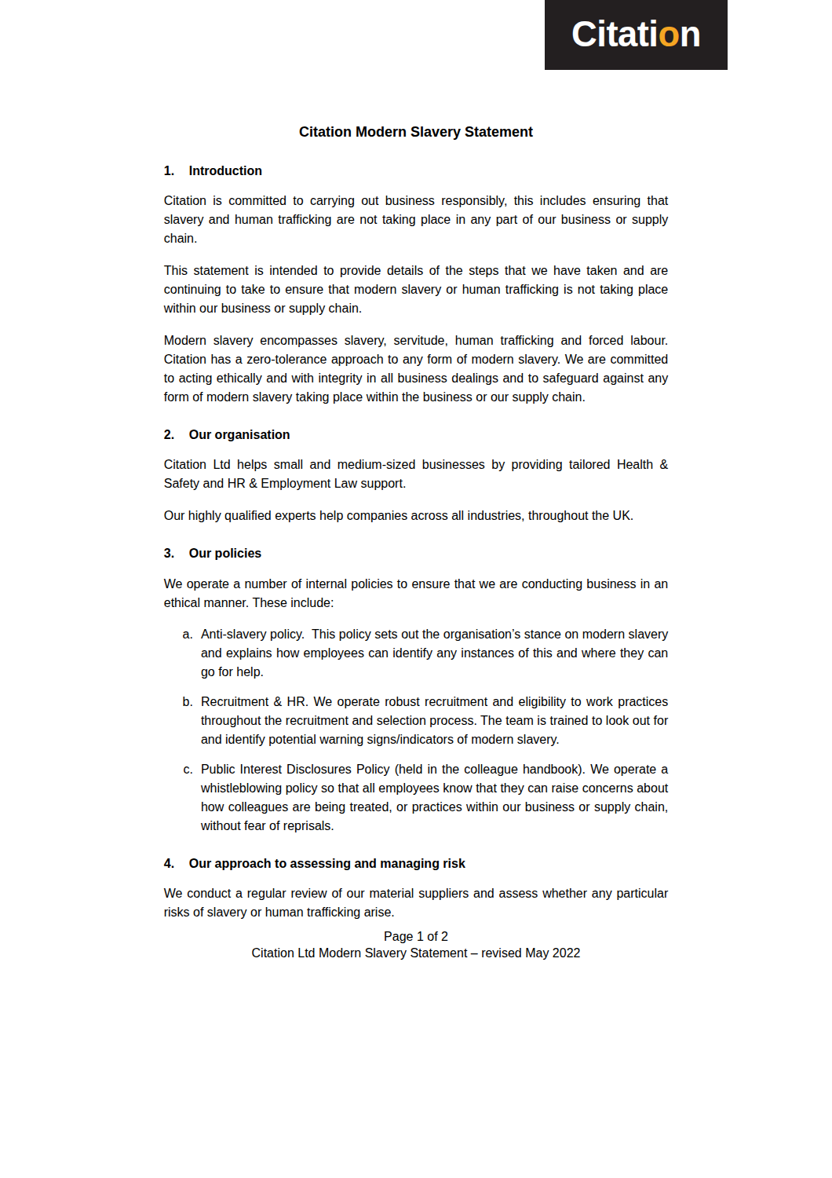Citation
Citation Modern Slavery Statement
1. Introduction
Citation is committed to carrying out business responsibly, this includes ensuring that slavery and human trafficking are not taking place in any part of our business or supply chain.
This statement is intended to provide details of the steps that we have taken and are continuing to take to ensure that modern slavery or human trafficking is not taking place within our business or supply chain.
Modern slavery encompasses slavery, servitude, human trafficking and forced labour. Citation has a zero-tolerance approach to any form of modern slavery. We are committed to acting ethically and with integrity in all business dealings and to safeguard against any form of modern slavery taking place within the business or our supply chain.
2. Our organisation
Citation Ltd helps small and medium-sized businesses by providing tailored Health & Safety and HR & Employment Law support.
Our highly qualified experts help companies across all industries, throughout the UK.
3. Our policies
We operate a number of internal policies to ensure that we are conducting business in an ethical manner. These include:
Anti-slavery policy. This policy sets out the organisation’s stance on modern slavery and explains how employees can identify any instances of this and where they can go for help.
Recruitment & HR. We operate robust recruitment and eligibility to work practices throughout the recruitment and selection process. The team is trained to look out for and identify potential warning signs/indicators of modern slavery.
Public Interest Disclosures Policy (held in the colleague handbook). We operate a whistleblowing policy so that all employees know that they can raise concerns about how colleagues are being treated, or practices within our business or supply chain, without fear of reprisals.
4. Our approach to assessing and managing risk
We conduct a regular review of our material suppliers and assess whether any particular risks of slavery or human trafficking arise.
Page 1 of 2
Citation Ltd Modern Slavery Statement – revised May 2022